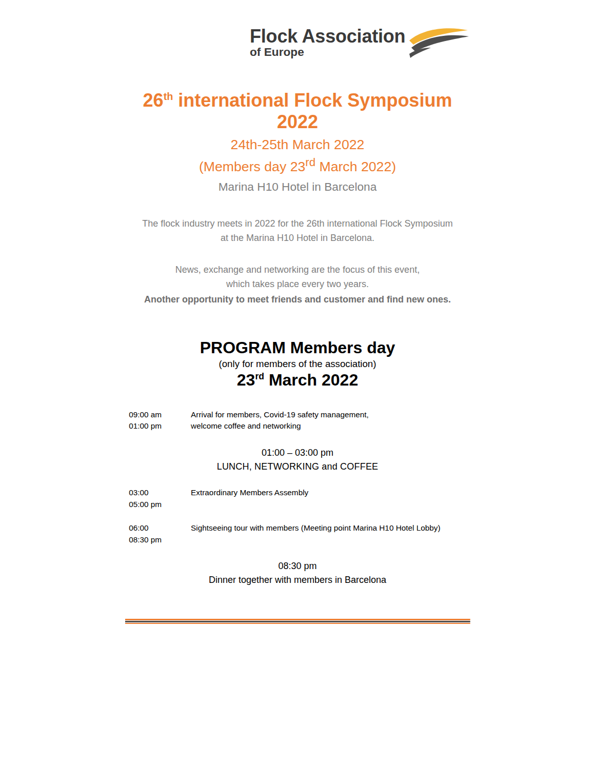Flock Association
of Europe
Flock Association of Europe logo
26th international Flock Symposium 2022
24th-25th March 2022 (Members day 23rd March 2022)
Marina H10 Hotel in Barcelona
The flock industry meets in 2022 for the 26th international Flock Symposium
at the Marina H10 Hotel in Barcelona.
News, exchange and networking are the focus of this event,
which takes place every two years.
Another opportunity to meet friends and customer and find new ones.
PROGRAM Members day
(only for members of the association)
23rd March 2022
| 09:00 am | Arrival for members, Covid-19 safety management, |
| 01:00 pm | welcome coffee and networking |
01:00 – 03:00 pm
LUNCH, NETWORKING and COFFEE
| 03:00 | Extraordinary Members Assembly |
| 05:00 pm | |
| 06:00 | Sightseeing tour with members (Meeting point Marina H10 Hotel Lobby) |
| 08:30 pm | |
08:30 pm
Dinner together with members in Barcelona